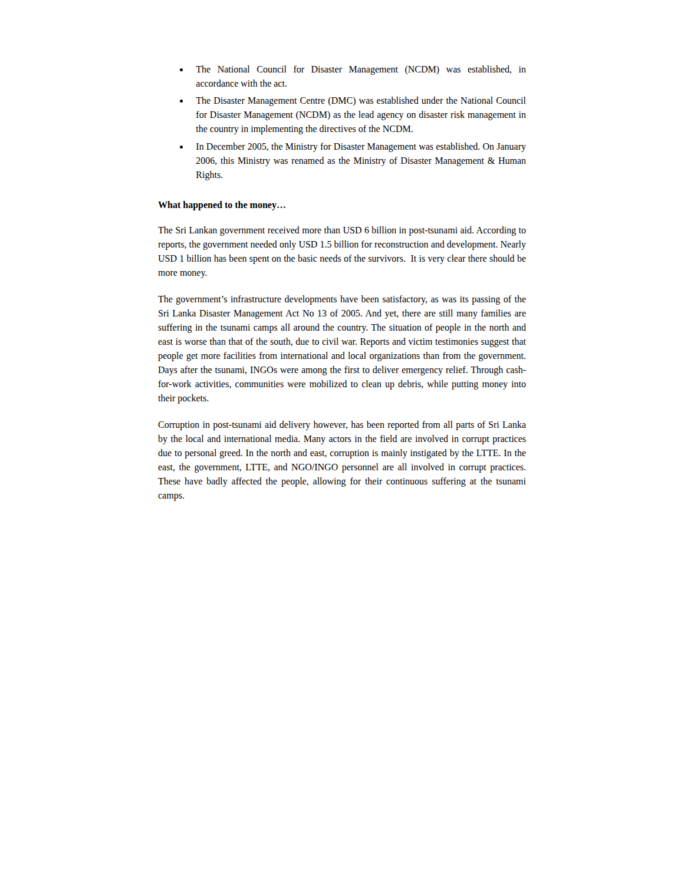The National Council for Disaster Management (NCDM) was established, in accordance with the act.
The Disaster Management Centre (DMC) was established under the National Council for Disaster Management (NCDM) as the lead agency on disaster risk management in the country in implementing the directives of the NCDM.
In December 2005, the Ministry for Disaster Management was established. On January 2006, this Ministry was renamed as the Ministry of Disaster Management & Human Rights.
What happened to the money…
The Sri Lankan government received more than USD 6 billion in post-tsunami aid. According to reports, the government needed only USD 1.5 billion for reconstruction and development. Nearly USD 1 billion has been spent on the basic needs of the survivors. It is very clear there should be more money.
The government’s infrastructure developments have been satisfactory, as was its passing of the Sri Lanka Disaster Management Act No 13 of 2005. And yet, there are still many families are suffering in the tsunami camps all around the country. The situation of people in the north and east is worse than that of the south, due to civil war. Reports and victim testimonies suggest that people get more facilities from international and local organizations than from the government. Days after the tsunami, INGOs were among the first to deliver emergency relief. Through cash-for-work activities, communities were mobilized to clean up debris, while putting money into their pockets.
Corruption in post-tsunami aid delivery however, has been reported from all parts of Sri Lanka by the local and international media. Many actors in the field are involved in corrupt practices due to personal greed. In the north and east, corruption is mainly instigated by the LTTE. In the east, the government, LTTE, and NGO/INGO personnel are all involved in corrupt practices. These have badly affected the people, allowing for their continuous suffering at the tsunami camps.